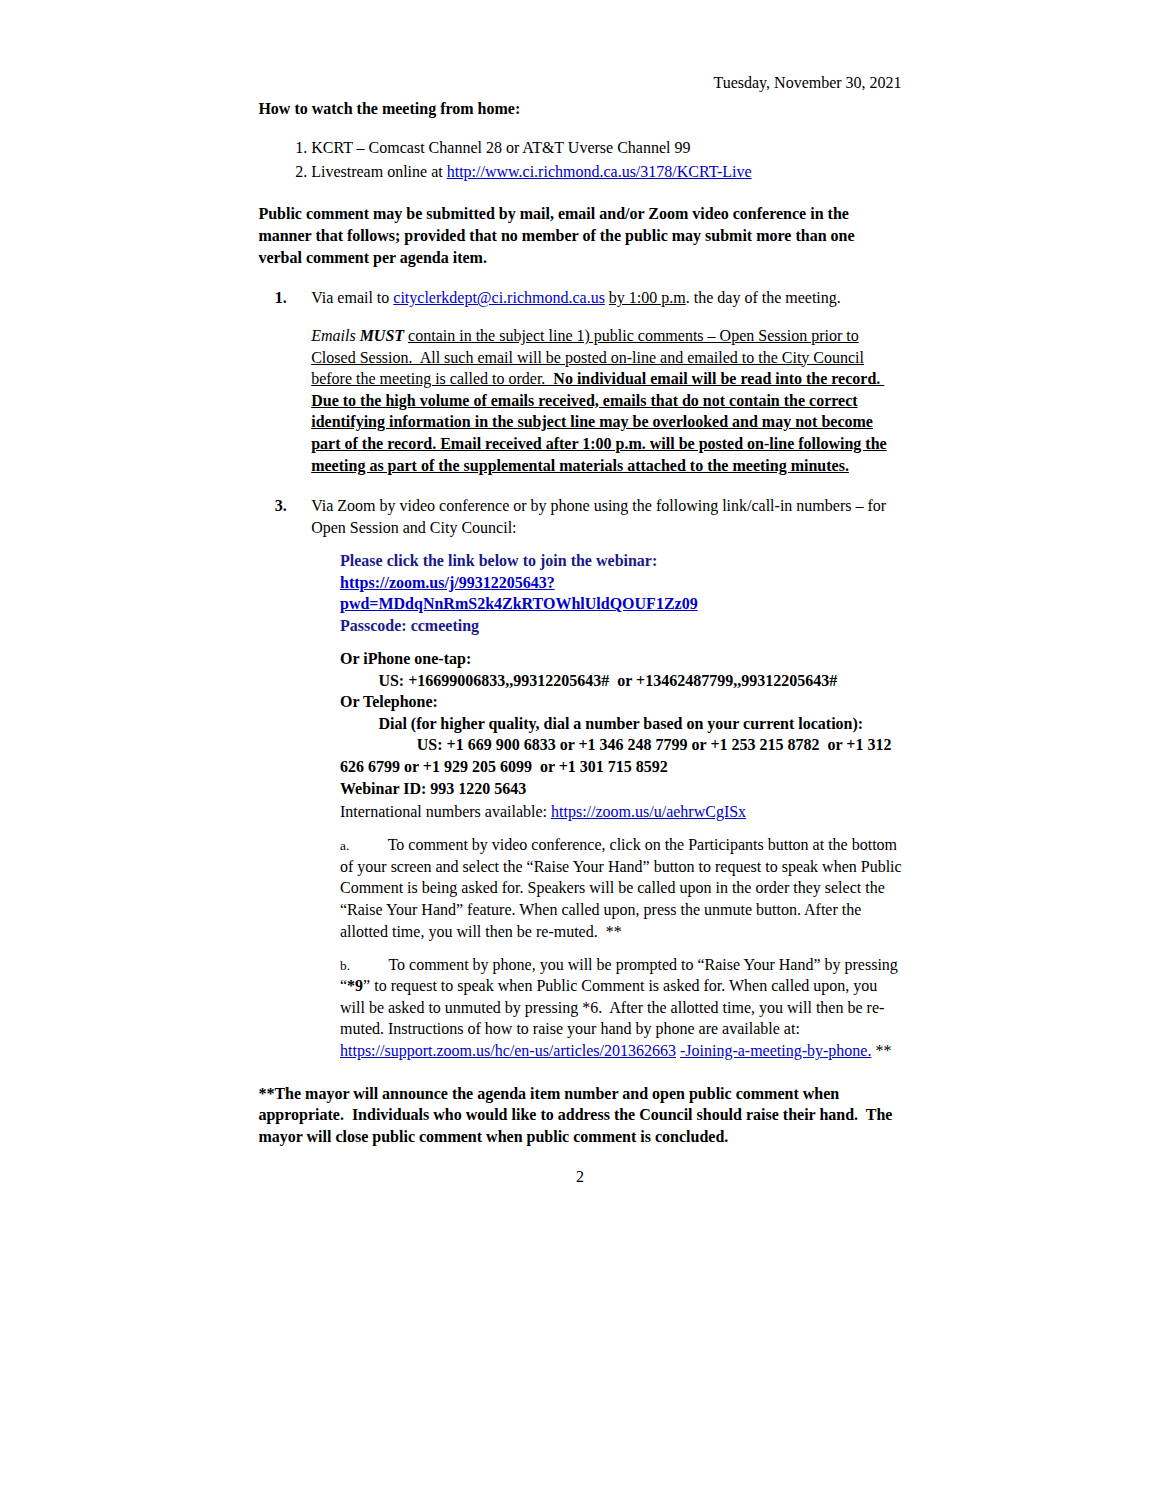Tuesday, November 30, 2021
How to watch the meeting from home:
KCRT – Comcast Channel 28 or AT&T Uverse Channel 99
Livestream online at http://www.ci.richmond.ca.us/3178/KCRT-Live
Public comment may be submitted by mail, email and/or Zoom video conference in the manner that follows; provided that no member of the public may submit more than one verbal comment per agenda item.
1. Via email to cityclerkdept@ci.richmond.ca.us by 1:00 p.m. the day of the meeting.
Emails MUST contain in the subject line 1) public comments – Open Session prior to Closed Session. All such email will be posted on-line and emailed to the City Council before the meeting is called to order. No individual email will be read into the record. Due to the high volume of emails received, emails that do not contain the correct identifying information in the subject line may be overlooked and may not become part of the record. Email received after 1:00 p.m. will be posted on-line following the meeting as part of the supplemental materials attached to the meeting minutes.
3. Via Zoom by video conference or by phone using the following link/call-in numbers – for Open Session and City Council:
Please click the link below to join the webinar:
https://zoom.us/j/99312205643?pwd=MDdqNnRmS2k4ZkRTOWhlUldQOUF1Zz09
Passcode: ccmeeting
Or iPhone one-tap:
US: +16699006833,,99312205643# or +13462487799,,99312205643#
Or Telephone:
Dial (for higher quality, dial a number based on your current location):
US: +1 669 900 6833 or +1 346 248 7799 or +1 253 215 8782 or +1 312 626 6799 or +1 929 205 6099 or +1 301 715 8592
Webinar ID: 993 1220 5643
International numbers available: https://zoom.us/u/aehrwCgISx
a. To comment by video conference, click on the Participants button at the bottom of your screen and select the “Raise Your Hand” button to request to speak when Public Comment is being asked for. Speakers will be called upon in the order they select the “Raise Your Hand” feature. When called upon, press the unmute button. After the allotted time, you will then be re-muted. **
b. To comment by phone, you will be prompted to “Raise Your Hand” by pressing “*9” to request to speak when Public Comment is asked for. When called upon, you will be asked to unmuted by pressing *6. After the allotted time, you will then be re-muted. Instructions of how to raise your hand by phone are available at: https://support.zoom.us/hc/en-us/articles/201362663 -Joining-a-meeting-by-phone. **
**The mayor will announce the agenda item number and open public comment when appropriate. Individuals who would like to address the Council should raise their hand. The mayor will close public comment when public comment is concluded.
2